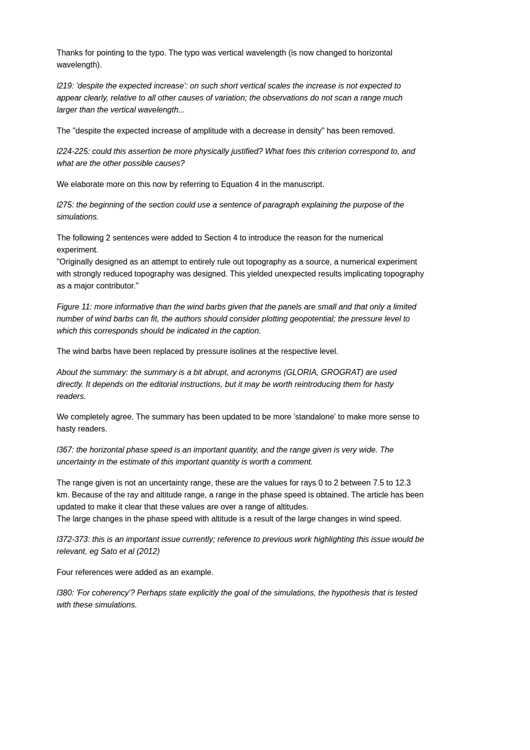Thanks for pointing to the typo. The typo was vertical wavelength (is now changed to horizontal wavelength).
l219: 'despite the expected increase': on such short vertical scales the increase is not expected to appear clearly, relative to all other causes of variation; the observations do not scan a range much larger than the vertical wavelength...
The "despite the expected increase of amplitude with a decrease in density" has been removed.
l224-225: could this assertion be more physically justified? What foes this criterion correspond to, and what are the other possible causes?
We elaborate more on this now by referring to Equation 4 in the manuscript.
l275: the beginning of the section could use a sentence of paragraph explaining the purpose of the simulations.
The following 2 sentences were added to Section 4 to introduce the reason for the numerical experiment.
"Originally designed as an attempt to entirely rule out topography as a source, a numerical experiment with strongly reduced topography was designed. This yielded unexpected results implicating topography as a major contributor."
Figure 11: more informative than the wind barbs given that the panels are small and that only a limited number of wind barbs can fit, the authors should consider plotting geopotential; the pressure level to which this corresponds should be indicated in the caption.
The wind barbs have been replaced by pressure isolines at the respective level.
About the summary: the summary is a bit abrupt, and acronyms (GLORIA, GROGRAT) are used directly. It depends on the editorial instructions, but it may be worth reintroducing them for hasty readers.
We completely agree. The summary has been updated to be more 'standalone' to make more sense to hasty readers.
l367: the horizontal phase speed is an important quantity, and the range given is very wide. The uncertainty in the estimate of this important quantity is worth a comment.
The range given is not an uncertainty range, these are the values for rays 0 to 2 between 7.5 to 12.3 km. Because of the ray and altitude range, a range in the phase speed is obtained. The article has been updated to make it clear that these values are over a range of altitudes.
The large changes in the phase speed with altitude is a result of the large changes in wind speed.
l372-373: this is an important issue currently; reference to previous work highlighting this issue would be relevant, eg Sato et al (2012)
Four references were added as an example.
l380: 'For coherency'? Perhaps state explicitly the goal of the simulations, the hypothesis that is tested with these simulations.